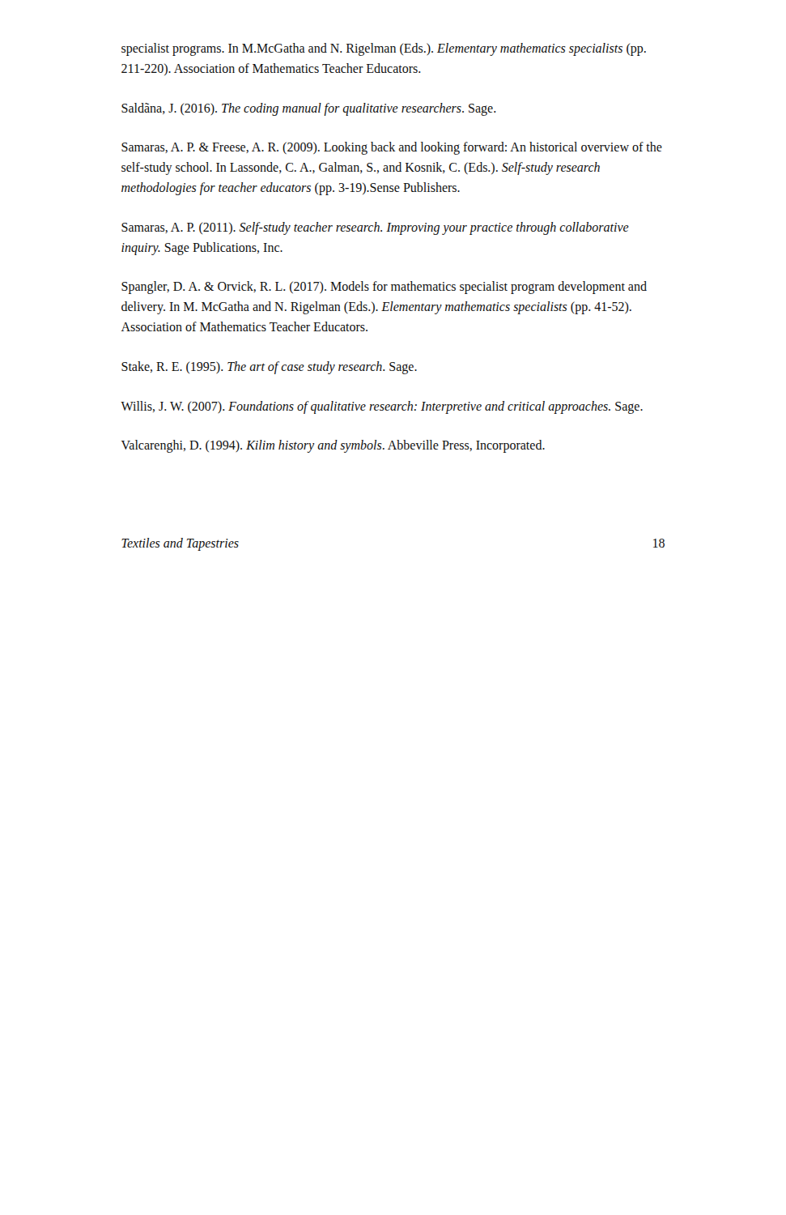specialist programs. In M.McGatha and N. Rigelman (Eds.). Elementary mathematics specialists (pp. 211-220). Association of Mathematics Teacher Educators.
Saldãna, J. (2016). The coding manual for qualitative researchers. Sage.
Samaras, A. P. & Freese, A. R. (2009). Looking back and looking forward: An historical overview of the self-study school. In Lassonde, C. A., Galman, S., and Kosnik, C. (Eds.). Self-study research methodologies for teacher educators (pp. 3-19).Sense Publishers.
Samaras, A. P. (2011). Self-study teacher research. Improving your practice through collaborative inquiry. Sage Publications, Inc.
Spangler, D. A. & Orvick, R. L. (2017). Models for mathematics specialist program development and delivery. In M. McGatha and N. Rigelman (Eds.). Elementary mathematics specialists (pp. 41-52). Association of Mathematics Teacher Educators.
Stake, R. E. (1995). The art of case study research. Sage.
Willis, J. W. (2007). Foundations of qualitative research: Interpretive and critical approaches. Sage.
Valcarenghi, D. (1994). Kilim history and symbols. Abbeville Press, Incorporated.
Textiles and Tapestries 18